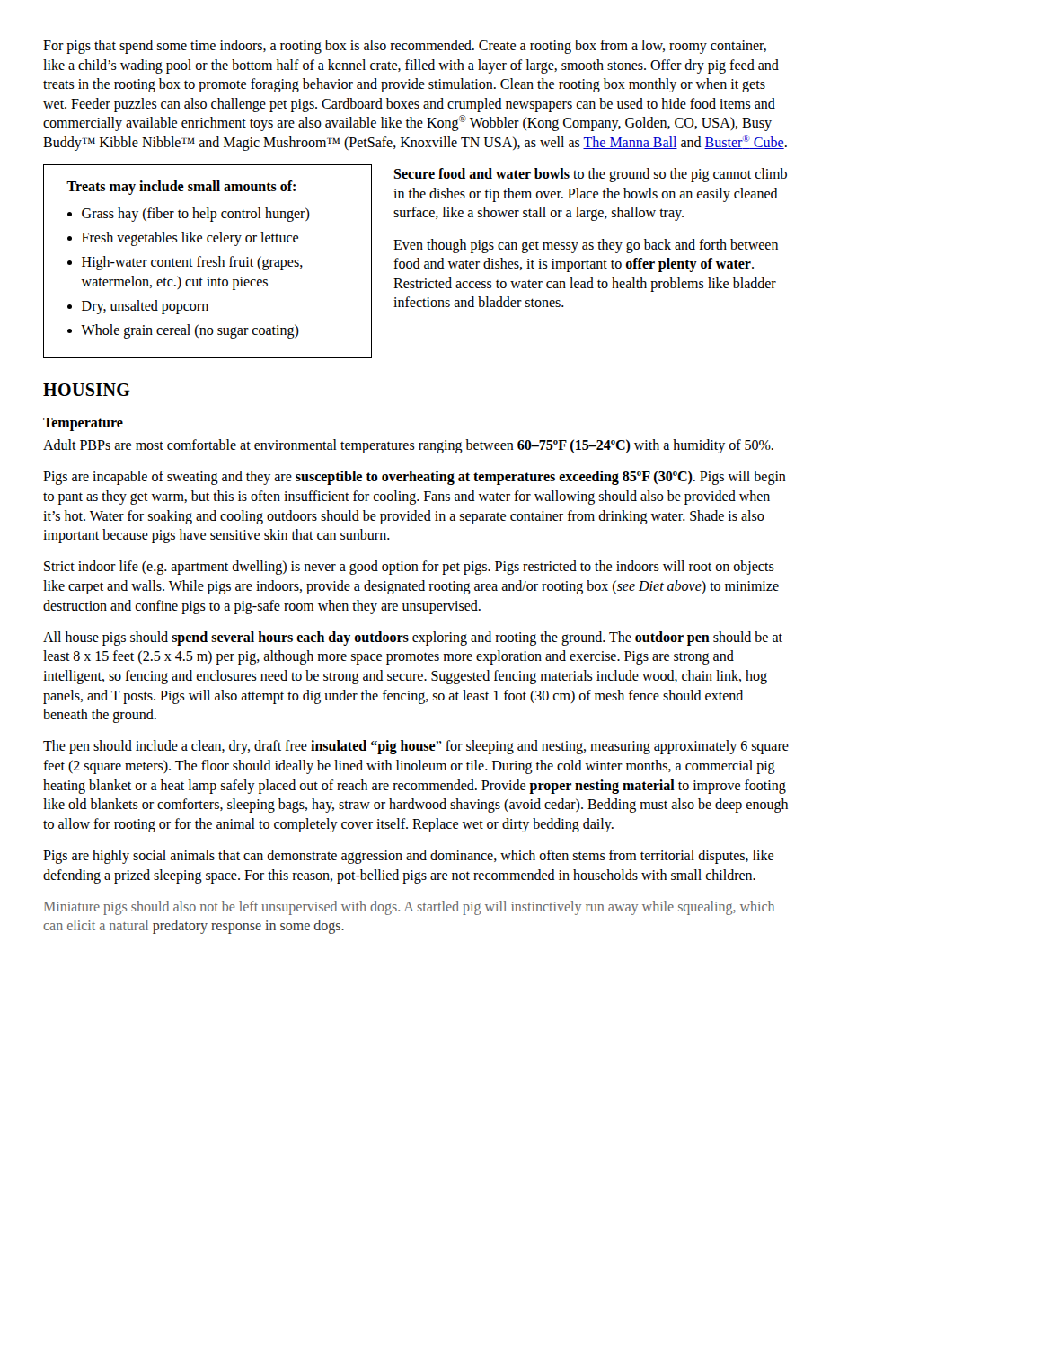For pigs that spend some time indoors, a rooting box is also recommended. Create a rooting box from a low, roomy container, like a child’s wading pool or the bottom half of a kennel crate, filled with a layer of large, smooth stones. Offer dry pig feed and treats in the rooting box to promote foraging behavior and provide stimulation. Clean the rooting box monthly or when it gets wet. Feeder puzzles can also challenge pet pigs. Cardboard boxes and crumpled newspapers can be used to hide food items and commercially available enrichment toys are also available like the Kong® Wobbler (Kong Company, Golden, CO, USA), Busy Buddy™ Kibble Nibble™ and Magic Mushroom™ (PetSafe, Knoxville TN USA), as well as The Manna Ball and Buster® Cube.
Treats may include small amounts of:
Grass hay (fiber to help control hunger)
Fresh vegetables like celery or lettuce
High-water content fresh fruit (grapes, watermelon, etc.) cut into pieces
Dry, unsalted popcorn
Whole grain cereal (no sugar coating)
Secure food and water bowls to the ground so the pig cannot climb in the dishes or tip them over. Place the bowls on an easily cleaned surface, like a shower stall or a large, shallow tray.
Even though pigs can get messy as they go back and forth between food and water dishes, it is important to offer plenty of water. Restricted access to water can lead to health problems like bladder infections and bladder stones.
HOUSING
Temperature
Adult PBPs are most comfortable at environmental temperatures ranging between 60–75ºF (15–24ºC) with a humidity of 50%.
Pigs are incapable of sweating and they are susceptible to overheating at temperatures exceeding 85ºF (30ºC). Pigs will begin to pant as they get warm, but this is often insufficient for cooling. Fans and water for wallowing should also be provided when it’s hot. Water for soaking and cooling outdoors should be provided in a separate container from drinking water. Shade is also important because pigs have sensitive skin that can sunburn.
Strict indoor life (e.g. apartment dwelling) is never a good option for pet pigs. Pigs restricted to the indoors will root on objects like carpet and walls. While pigs are indoors, provide a designated rooting area and/or rooting box (see Diet above) to minimize destruction and confine pigs to a pig-safe room when they are unsupervised.
All house pigs should spend several hours each day outdoors exploring and rooting the ground. The outdoor pen should be at least 8 x 15 feet (2.5 x 4.5 m) per pig, although more space promotes more exploration and exercise. Pigs are strong and intelligent, so fencing and enclosures need to be strong and secure. Suggested fencing materials include wood, chain link, hog panels, and T posts. Pigs will also attempt to dig under the fencing, so at least 1 foot (30 cm) of mesh fence should extend beneath the ground.
The pen should include a clean, dry, draft free insulated “pig house” for sleeping and nesting, measuring approximately 6 square feet (2 square meters). The floor should ideally be lined with linoleum or tile. During the cold winter months, a commercial pig heating blanket or a heat lamp safely placed out of reach are recommended. Provide proper nesting material to improve footing like old blankets or comforters, sleeping bags, hay, straw or hardwood shavings (avoid cedar). Bedding must also be deep enough to allow for rooting or for the animal to completely cover itself. Replace wet or dirty bedding daily.
Pigs are highly social animals that can demonstrate aggression and dominance, which often stems from territorial disputes, like defending a prized sleeping space. For this reason, pot-bellied pigs are not recommended in households with small children.
Miniature pigs should also not be left unsupervised with dogs. A startled pig will instinctively run away while squealing, which can elicit a natural predatory response in some dogs.